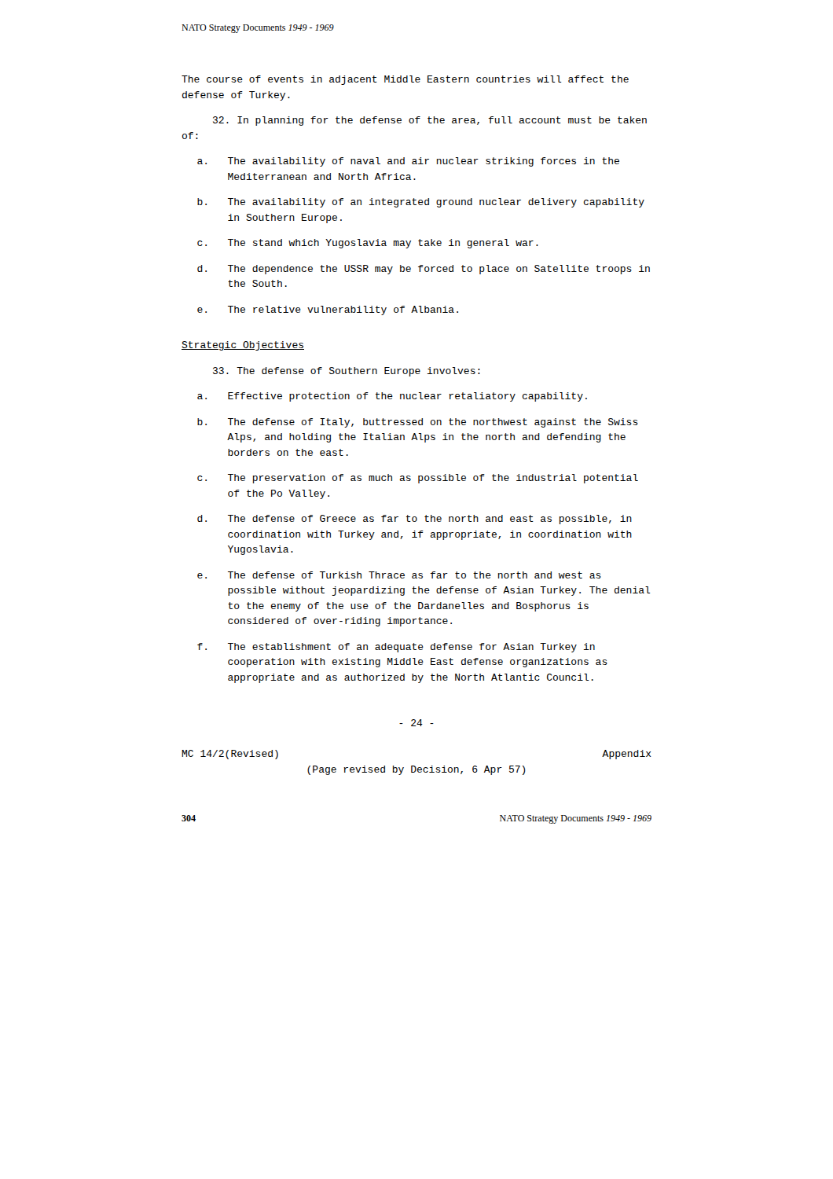NATO Strategy Documents 1949 - 1969
The course of events in adjacent Middle Eastern countries will affect the defense of Turkey.
32. In planning for the defense of the area, full account must be taken of:
a. The availability of naval and air nuclear striking forces in the Mediterranean and North Africa.
b. The availability of an integrated ground nuclear delivery capability in Southern Europe.
c. The stand which Yugoslavia may take in general war.
d. The dependence the USSR may be forced to place on Satellite troops in the South.
e. The relative vulnerability of Albania.
Strategic Objectives
33. The defense of Southern Europe involves:
a. Effective protection of the nuclear retaliatory capability.
b. The defense of Italy, buttressed on the northwest against the Swiss Alps, and holding the Italian Alps in the north and defending the borders on the east.
c. The preservation of as much as possible of the industrial potential of the Po Valley.
d. The defense of Greece as far to the north and east as possible, in coordination with Turkey and, if appropriate, in coordination with Yugoslavia.
e. The defense of Turkish Thrace as far to the north and west as possible without jeopardizing the defense of Asian Turkey. The denial to the enemy of the use of the Dardanelles and Bosphorus is considered of over-riding importance.
f. The establishment of an adequate defense for Asian Turkey in cooperation with existing Middle East defense organizations as appropriate and as authorized by the North Atlantic Council.
- 24 -
MC 14/2(Revised) Appendix
(Page revised by Decision, 6 Apr 57)
304 NATO Strategy Documents 1949 - 1969